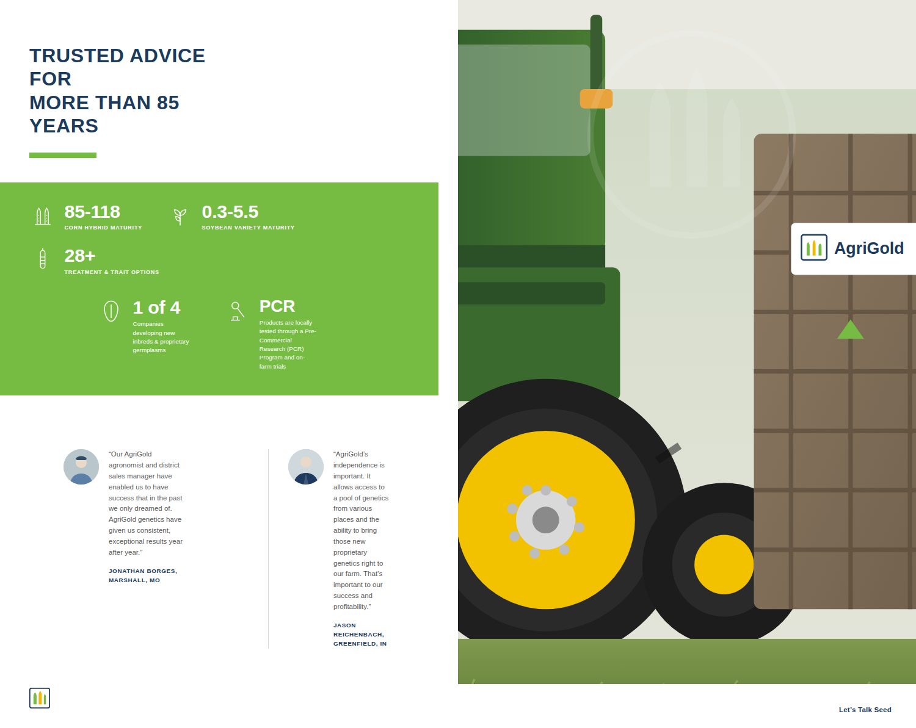Trusted Advice for
More Than 85 Years
85-118
Corn Hybrid Maturity
0.3-5.5
Soybean Variety Maturity
28+
Treatment & Trait Options
1 of 4
Companies developing new inbreds & proprietary germplasms
PCR
Products are locally tested through a Pre-Commercial Research (PCR) Program and on-farm trials
“Our AgriGold agronomist and district sales manager have enabled us to have success that in the past we only dreamed of. AgriGold genetics have given us consistent, exceptional results year after year.”
Jonathan Borges,
Marshall, MO
“AgriGold’s independence is important. It allows access to a pool of genetics from various places and the ability to bring those new proprietary genetics right to our farm. That’s important to our success and profitability.”
Jason Reichenbach,
Greenfield, IN
AgriGold ®
Let’s Talk Seed